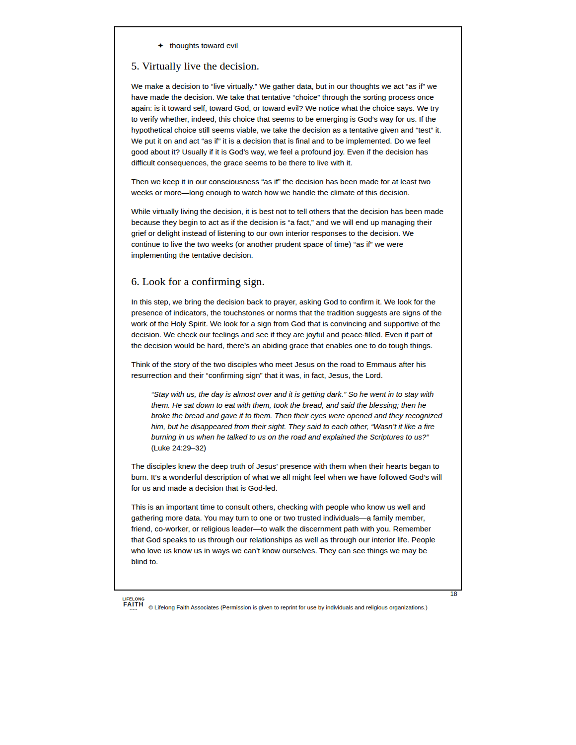✦thoughts toward evil
5. Virtually live the decision.
We make a decision to “live virtually.” We gather data, but in our thoughts we act “as if” we have made the decision. We take that tentative “choice” through the sorting process once again: is it toward self, toward God, or toward evil? We notice what the choice says. We try to verify whether, indeed, this choice that seems to be emerging is God’s way for us. If the hypothetical choice still seems viable, we take the decision as a tentative given and “test” it. We put it on and act “as if” it is a decision that is final and to be implemented. Do we feel good about it? Usually if it is God’s way, we feel a profound joy. Even if the decision has difficult consequences, the grace seems to be there to live with it.
Then we keep it in our consciousness “as if” the decision has been made for at least two weeks or more—long enough to watch how we handle the climate of this decision.
While virtually living the decision, it is best not to tell others that the decision has been made because they begin to act as if the decision is “a fact,” and we will end up managing their grief or delight instead of listening to our own interior responses to the decision. We continue to live the two weeks (or another prudent space of time) “as if” we were implementing the tentative decision.
6. Look for a confirming sign.
In this step, we bring the decision back to prayer, asking God to confirm it. We look for the presence of indicators, the touchstones or norms that the tradition suggests are signs of the work of the Holy Spirit. We look for a sign from God that is convincing and supportive of the decision. We check our feelings and see if they are joyful and peace-filled. Even if part of the decision would be hard, there’s an abiding grace that enables one to do tough things.
Think of the story of the two disciples who meet Jesus on the road to Emmaus after his resurrection and their “confirming sign” that it was, in fact, Jesus, the Lord.
“Stay with us, the day is almost over and it is getting dark.” So he went in to stay with them. He sat down to eat with them, took the bread, and said the blessing; then he broke the bread and gave it to them. Then their eyes were opened and they recognized him, but he disappeared from their sight. They said to each other, “Wasn’t it like a fire burning in us when he talked to us on the road and explained the Scriptures to us?” (Luke 24:29–32)
The disciples knew the deep truth of Jesus’ presence with them when their hearts began to burn. It’s a wonderful description of what we all might feel when we have followed God’s will for us and made a decision that is God-led.
This is an important time to consult others, checking with people who know us well and gathering more data. You may turn to one or two trusted individuals—a family member, friend, co-worker, or religious leader—to walk the discernment path with you. Remember that God speaks to us through our relationships as well as through our interior life. People who love us know us in ways we can’t know ourselves. They can see things we may be blind to.
18 LIFELONG FAITH ••••• © Lifelong Faith Associates (Permission is given to reprint for use by individuals and religious organizations.)